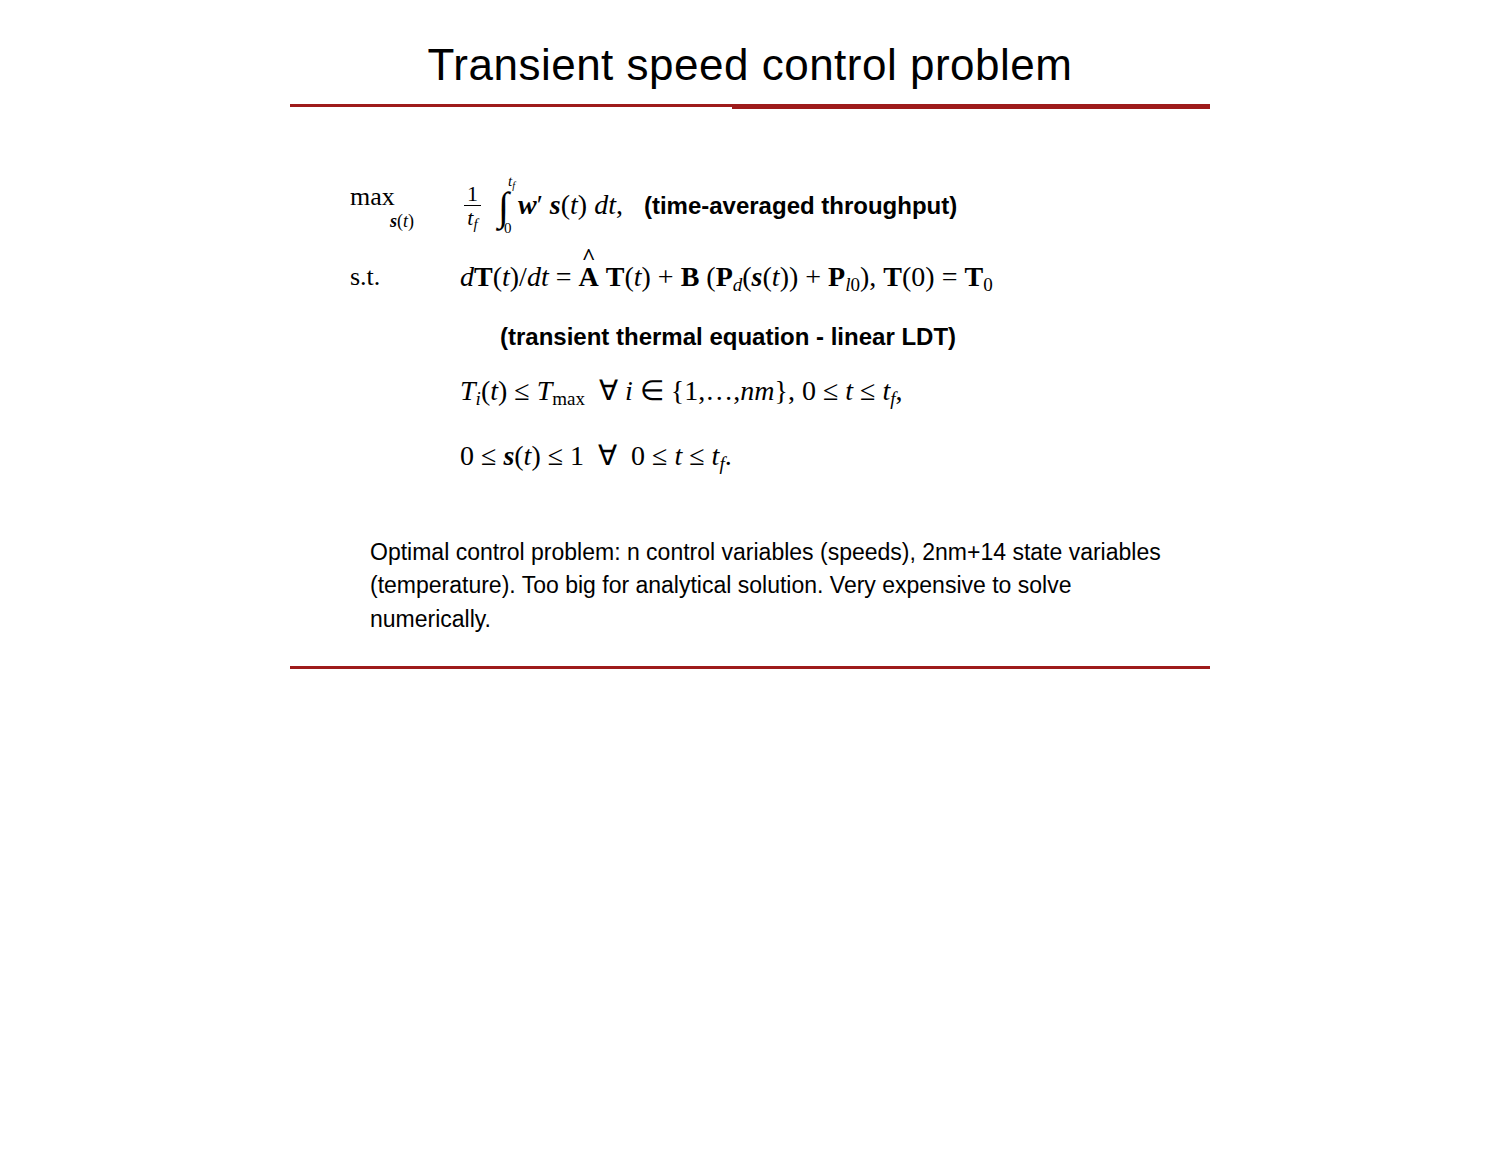Transient speed control problem
max s(t)
1 tf ∫tf 0 w′ s(t) dt, (time-averaged throughput)
s.t.
dT(t)/dt = A T(t) + B (Pd(s(t)) + Pl0), T(0) = T0
(transient thermal equation - linear LDT)
Ti(t) ≤ Tmax ∀ i ∈ {1,…,nm}, 0 ≤ t ≤ tf,
0 ≤ s(t) ≤ 1 ∀ 0 ≤ t ≤ tf.
Optimal control problem: n control variables (speeds), 2nm+14 state variables (temperature). Too big for analytical solution. Very expensive to solve numerically.